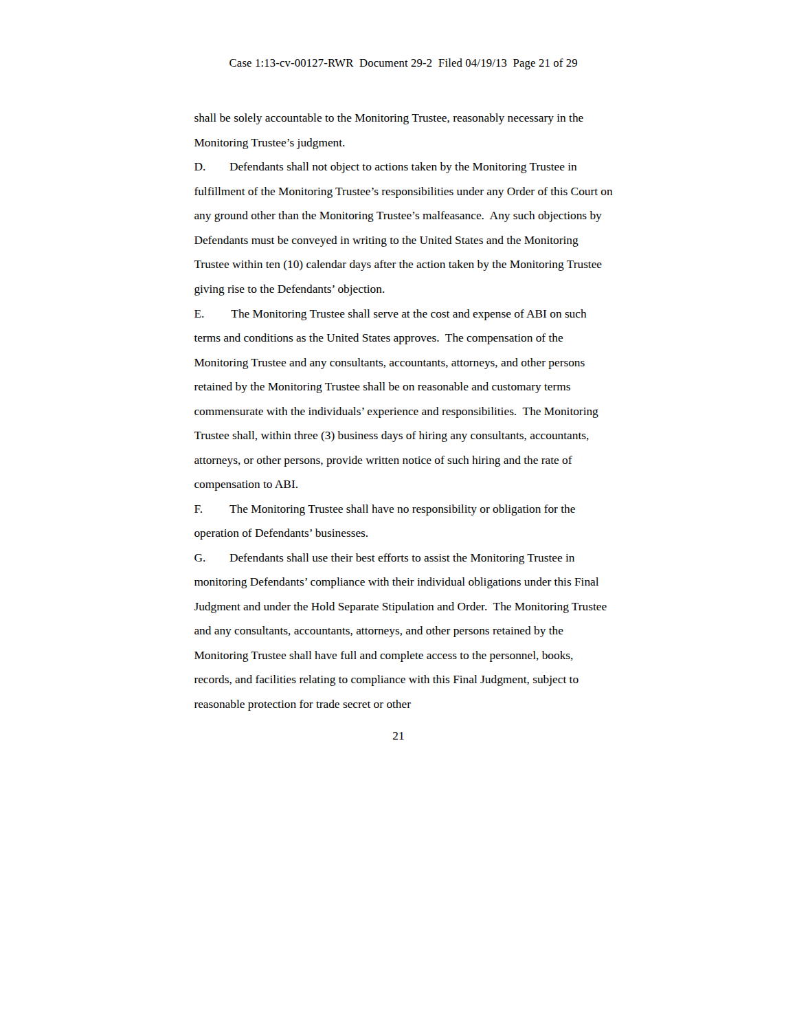Case 1:13-cv-00127-RWR Document 29-2 Filed 04/19/13 Page 21 of 29
shall be solely accountable to the Monitoring Trustee, reasonably necessary in the Monitoring Trustee’s judgment.
D. Defendants shall not object to actions taken by the Monitoring Trustee in fulfillment of the Monitoring Trustee’s responsibilities under any Order of this Court on any ground other than the Monitoring Trustee’s malfeasance. Any such objections by Defendants must be conveyed in writing to the United States and the Monitoring Trustee within ten (10) calendar days after the action taken by the Monitoring Trustee giving rise to the Defendants’ objection.
E. The Monitoring Trustee shall serve at the cost and expense of ABI on such terms and conditions as the United States approves. The compensation of the Monitoring Trustee and any consultants, accountants, attorneys, and other persons retained by the Monitoring Trustee shall be on reasonable and customary terms commensurate with the individuals’ experience and responsibilities. The Monitoring Trustee shall, within three (3) business days of hiring any consultants, accountants, attorneys, or other persons, provide written notice of such hiring and the rate of compensation to ABI.
F. The Monitoring Trustee shall have no responsibility or obligation for the operation of Defendants’ businesses.
G. Defendants shall use their best efforts to assist the Monitoring Trustee in monitoring Defendants’ compliance with their individual obligations under this Final Judgment and under the Hold Separate Stipulation and Order. The Monitoring Trustee and any consultants, accountants, attorneys, and other persons retained by the Monitoring Trustee shall have full and complete access to the personnel, books, records, and facilities relating to compliance with this Final Judgment, subject to reasonable protection for trade secret or other
21